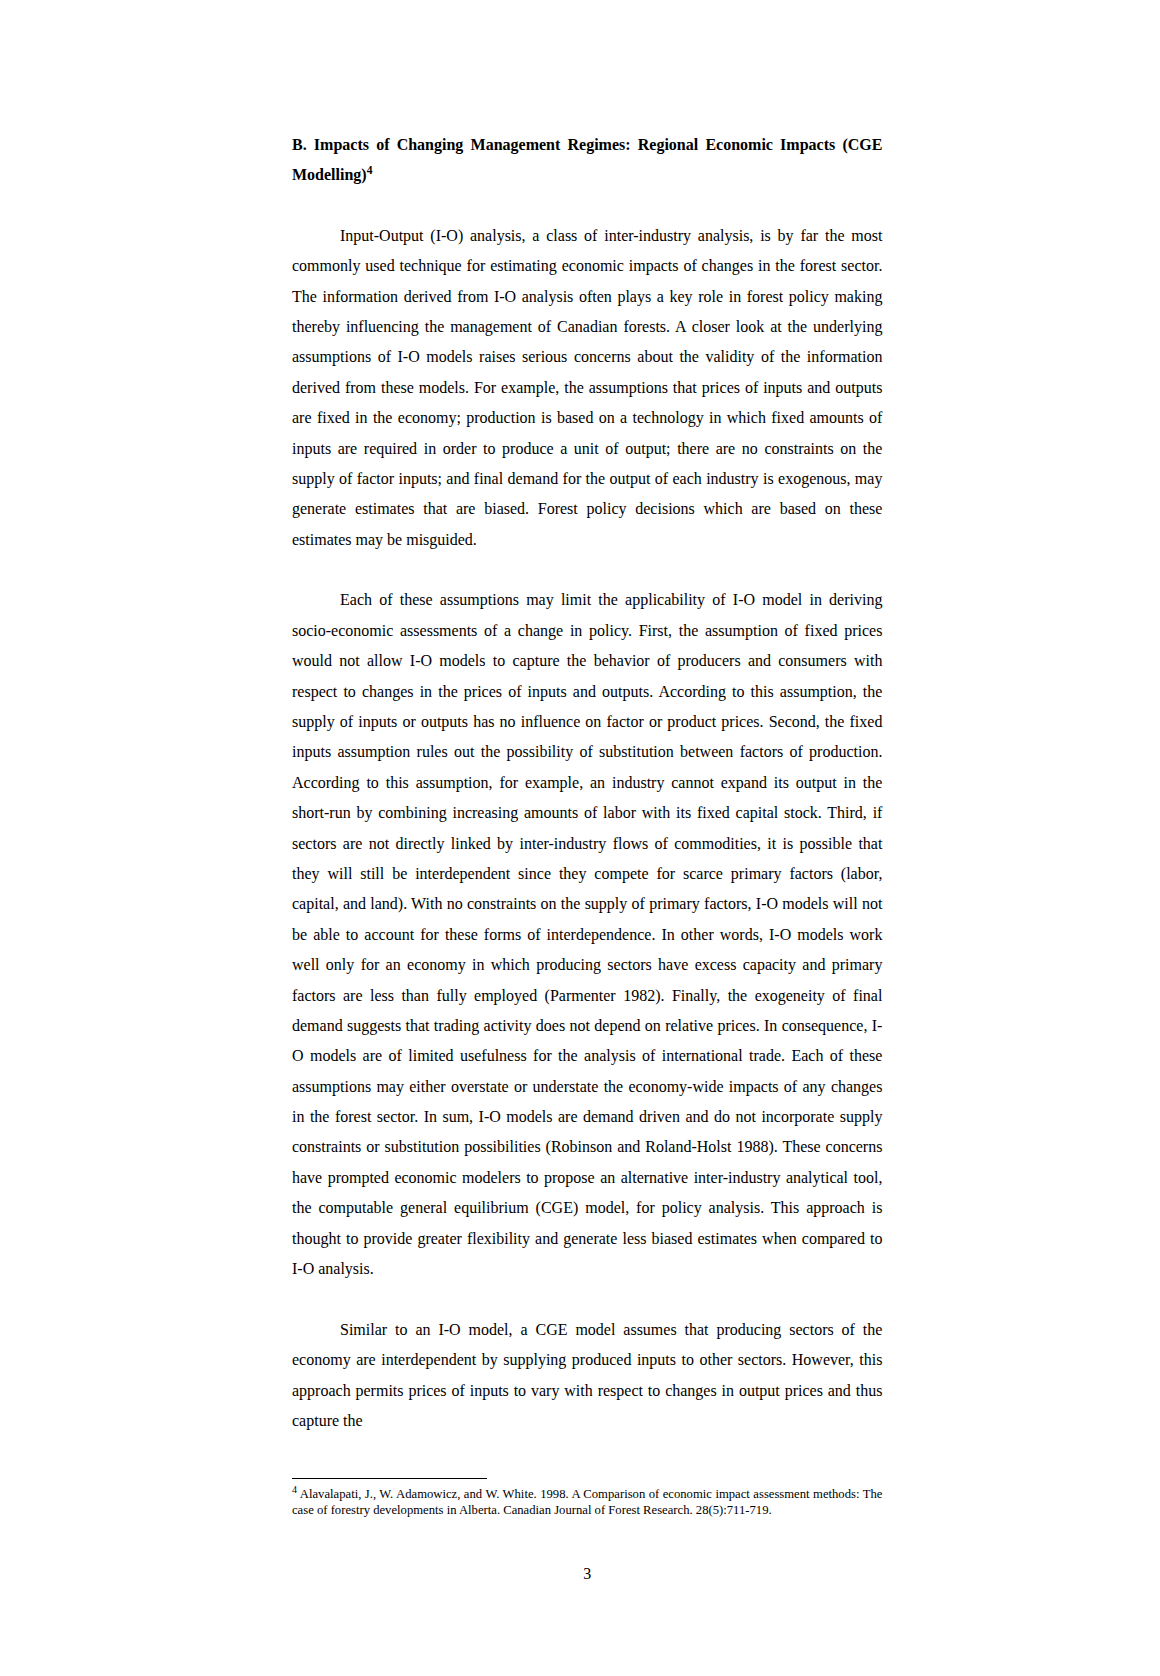B. Impacts of Changing Management Regimes: Regional Economic Impacts (CGE Modelling)4
Input-Output (I-O) analysis, a class of inter-industry analysis, is by far the most commonly used technique for estimating economic impacts of changes in the forest sector. The information derived from I-O analysis often plays a key role in forest policy making thereby influencing the management of Canadian forests. A closer look at the underlying assumptions of I-O models raises serious concerns about the validity of the information derived from these models. For example, the assumptions that prices of inputs and outputs are fixed in the economy; production is based on a technology in which fixed amounts of inputs are required in order to produce a unit of output; there are no constraints on the supply of factor inputs; and final demand for the output of each industry is exogenous, may generate estimates that are biased. Forest policy decisions which are based on these estimates may be misguided.
Each of these assumptions may limit the applicability of I-O model in deriving socio-economic assessments of a change in policy. First, the assumption of fixed prices would not allow I-O models to capture the behavior of producers and consumers with respect to changes in the prices of inputs and outputs. According to this assumption, the supply of inputs or outputs has no influence on factor or product prices. Second, the fixed inputs assumption rules out the possibility of substitution between factors of production. According to this assumption, for example, an industry cannot expand its output in the short-run by combining increasing amounts of labor with its fixed capital stock. Third, if sectors are not directly linked by inter-industry flows of commodities, it is possible that they will still be interdependent since they compete for scarce primary factors (labor, capital, and land). With no constraints on the supply of primary factors, I-O models will not be able to account for these forms of interdependence. In other words, I-O models work well only for an economy in which producing sectors have excess capacity and primary factors are less than fully employed (Parmenter 1982). Finally, the exogeneity of final demand suggests that trading activity does not depend on relative prices. In consequence, I-O models are of limited usefulness for the analysis of international trade. Each of these assumptions may either overstate or understate the economy-wide impacts of any changes in the forest sector. In sum, I-O models are demand driven and do not incorporate supply constraints or substitution possibilities (Robinson and Roland-Holst 1988). These concerns have prompted economic modelers to propose an alternative inter-industry analytical tool, the computable general equilibrium (CGE) model, for policy analysis. This approach is thought to provide greater flexibility and generate less biased estimates when compared to I-O analysis.
Similar to an I-O model, a CGE model assumes that producing sectors of the economy are interdependent by supplying produced inputs to other sectors. However, this approach permits prices of inputs to vary with respect to changes in output prices and thus capture the
4 Alavalapati, J., W. Adamowicz, and W. White. 1998. A Comparison of economic impact assessment methods: The case of forestry developments in Alberta. Canadian Journal of Forest Research. 28(5):711-719.
3